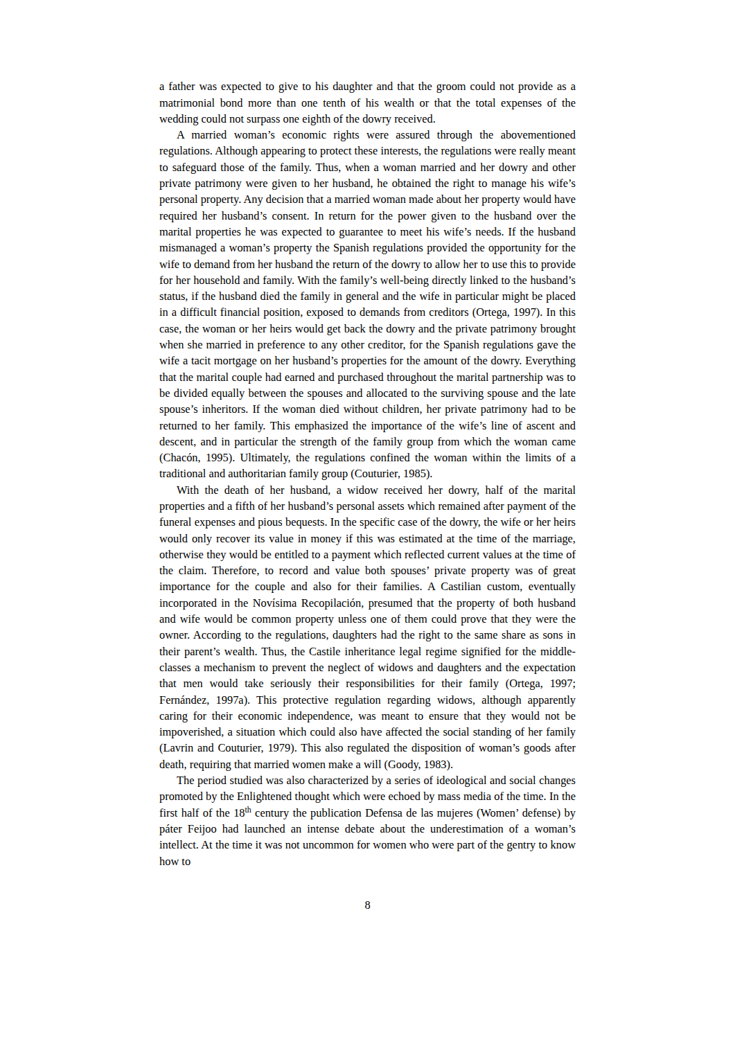a father was expected to give to his daughter and that the groom could not provide as a matrimonial bond more than one tenth of his wealth or that the total expenses of the wedding could not surpass one eighth of the dowry received.
A married woman’s economic rights were assured through the abovementioned regulations. Although appearing to protect these interests, the regulations were really meant to safeguard those of the family. Thus, when a woman married and her dowry and other private patrimony were given to her husband, he obtained the right to manage his wife’s personal property. Any decision that a married woman made about her property would have required her husband’s consent. In return for the power given to the husband over the marital properties he was expected to guarantee to meet his wife’s needs. If the husband mismanaged a woman’s property the Spanish regulations provided the opportunity for the wife to demand from her husband the return of the dowry to allow her to use this to provide for her household and family. With the family’s well-being directly linked to the husband’s status, if the husband died the family in general and the wife in particular might be placed in a difficult financial position, exposed to demands from creditors (Ortega, 1997). In this case, the woman or her heirs would get back the dowry and the private patrimony brought when she married in preference to any other creditor, for the Spanish regulations gave the wife a tacit mortgage on her husband’s properties for the amount of the dowry. Everything that the marital couple had earned and purchased throughout the marital partnership was to be divided equally between the spouses and allocated to the surviving spouse and the late spouse’s inheritors. If the woman died without children, her private patrimony had to be returned to her family. This emphasized the importance of the wife’s line of ascent and descent, and in particular the strength of the family group from which the woman came (Chacón, 1995). Ultimately, the regulations confined the woman within the limits of a traditional and authoritarian family group (Couturier, 1985).
With the death of her husband, a widow received her dowry, half of the marital properties and a fifth of her husband’s personal assets which remained after payment of the funeral expenses and pious bequests. In the specific case of the dowry, the wife or her heirs would only recover its value in money if this was estimated at the time of the marriage, otherwise they would be entitled to a payment which reflected current values at the time of the claim. Therefore, to record and value both spouses’ private property was of great importance for the couple and also for their families. A Castilian custom, eventually incorporated in the Novísima Recopilación, presumed that the property of both husband and wife would be common property unless one of them could prove that they were the owner. According to the regulations, daughters had the right to the same share as sons in their parent’s wealth. Thus, the Castile inheritance legal regime signified for the middle-classes a mechanism to prevent the neglect of widows and daughters and the expectation that men would take seriously their responsibilities for their family (Ortega, 1997; Fernández, 1997a). This protective regulation regarding widows, although apparently caring for their economic independence, was meant to ensure that they would not be impoverished, a situation which could also have affected the social standing of her family (Lavrin and Couturier, 1979). This also regulated the disposition of woman’s goods after death, requiring that married women make a will (Goody, 1983).
The period studied was also characterized by a series of ideological and social changes promoted by the Enlightened thought which were echoed by mass media of the time. In the first half of the 18th century the publication Defensa de las mujeres (Women’ defense) by páter Feijoo had launched an intense debate about the underestimation of a woman’s intellect. At the time it was not uncommon for women who were part of the gentry to know how to
8